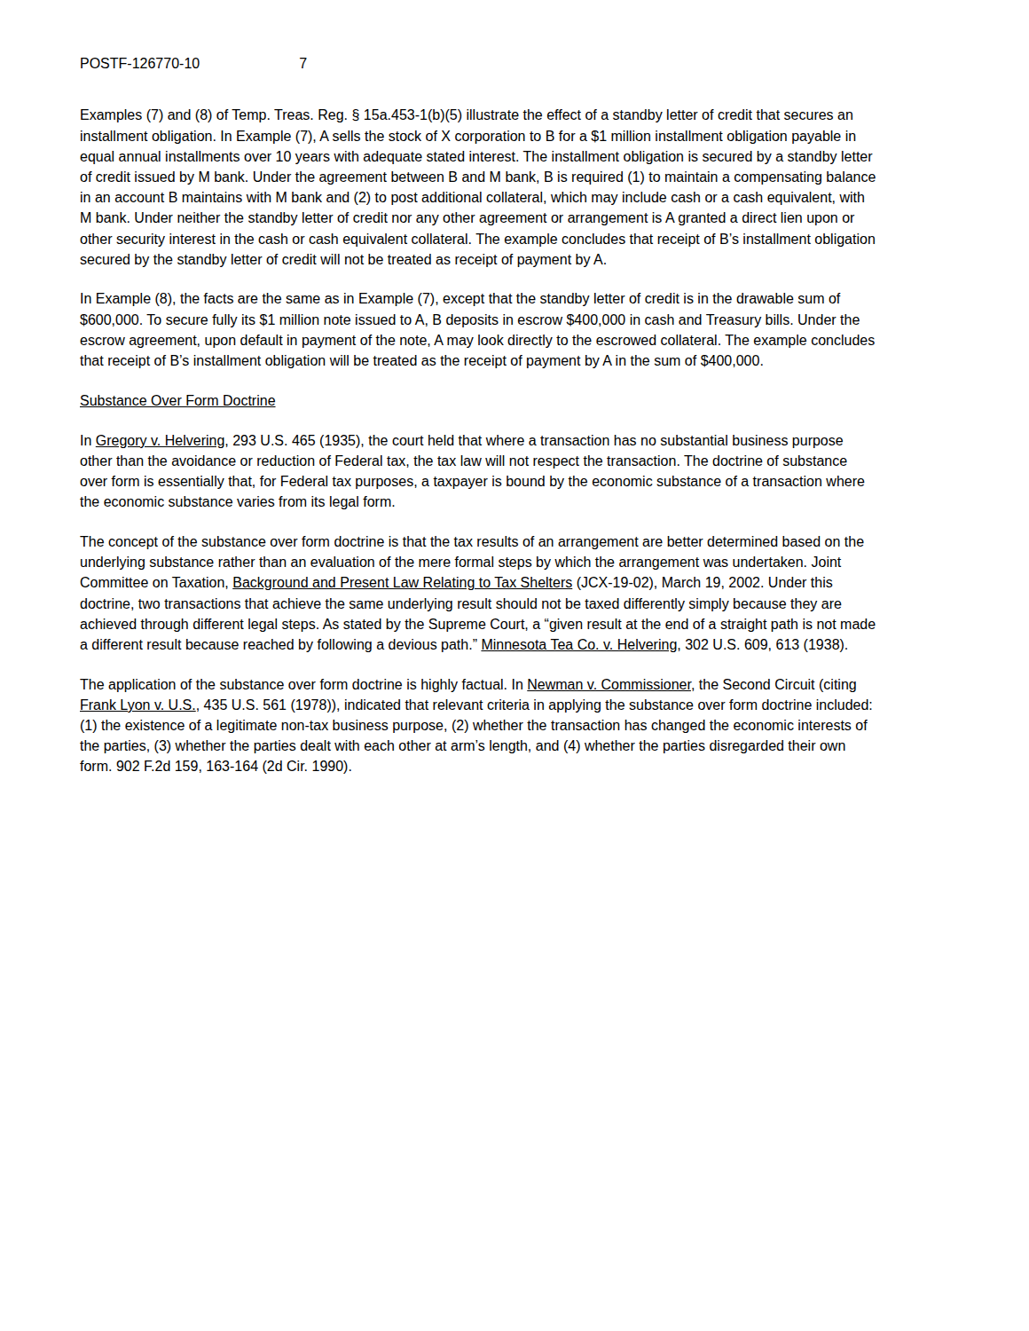POSTF-126770-10 7
Examples (7) and (8) of Temp. Treas. Reg. § 15a.453-1(b)(5) illustrate the effect of a standby letter of credit that secures an installment obligation. In Example (7), A sells the stock of X corporation to B for a $1 million installment obligation payable in equal annual installments over 10 years with adequate stated interest. The installment obligation is secured by a standby letter of credit issued by M bank. Under the agreement between B and M bank, B is required (1) to maintain a compensating balance in an account B maintains with M bank and (2) to post additional collateral, which may include cash or a cash equivalent, with M bank. Under neither the standby letter of credit nor any other agreement or arrangement is A granted a direct lien upon or other security interest in the cash or cash equivalent collateral. The example concludes that receipt of B’s installment obligation secured by the standby letter of credit will not be treated as receipt of payment by A.
In Example (8), the facts are the same as in Example (7), except that the standby letter of credit is in the drawable sum of $600,000. To secure fully its $1 million note issued to A, B deposits in escrow $400,000 in cash and Treasury bills. Under the escrow agreement, upon default in payment of the note, A may look directly to the escrowed collateral. The example concludes that receipt of B’s installment obligation will be treated as the receipt of payment by A in the sum of $400,000.
Substance Over Form Doctrine
In Gregory v. Helvering, 293 U.S. 465 (1935), the court held that where a transaction has no substantial business purpose other than the avoidance or reduction of Federal tax, the tax law will not respect the transaction. The doctrine of substance over form is essentially that, for Federal tax purposes, a taxpayer is bound by the economic substance of a transaction where the economic substance varies from its legal form.
The concept of the substance over form doctrine is that the tax results of an arrangement are better determined based on the underlying substance rather than an evaluation of the mere formal steps by which the arrangement was undertaken. Joint Committee on Taxation, Background and Present Law Relating to Tax Shelters (JCX-19-02), March 19, 2002. Under this doctrine, two transactions that achieve the same underlying result should not be taxed differently simply because they are achieved through different legal steps. As stated by the Supreme Court, a “given result at the end of a straight path is not made a different result because reached by following a devious path.” Minnesota Tea Co. v. Helvering, 302 U.S. 609, 613 (1938).
The application of the substance over form doctrine is highly factual. In Newman v. Commissioner, the Second Circuit (citing Frank Lyon v. U.S., 435 U.S. 561 (1978)), indicated that relevant criteria in applying the substance over form doctrine included: (1) the existence of a legitimate non-tax business purpose, (2) whether the transaction has changed the economic interests of the parties, (3) whether the parties dealt with each other at arm’s length, and (4) whether the parties disregarded their own form. 902 F.2d 159, 163-164 (2d Cir. 1990).